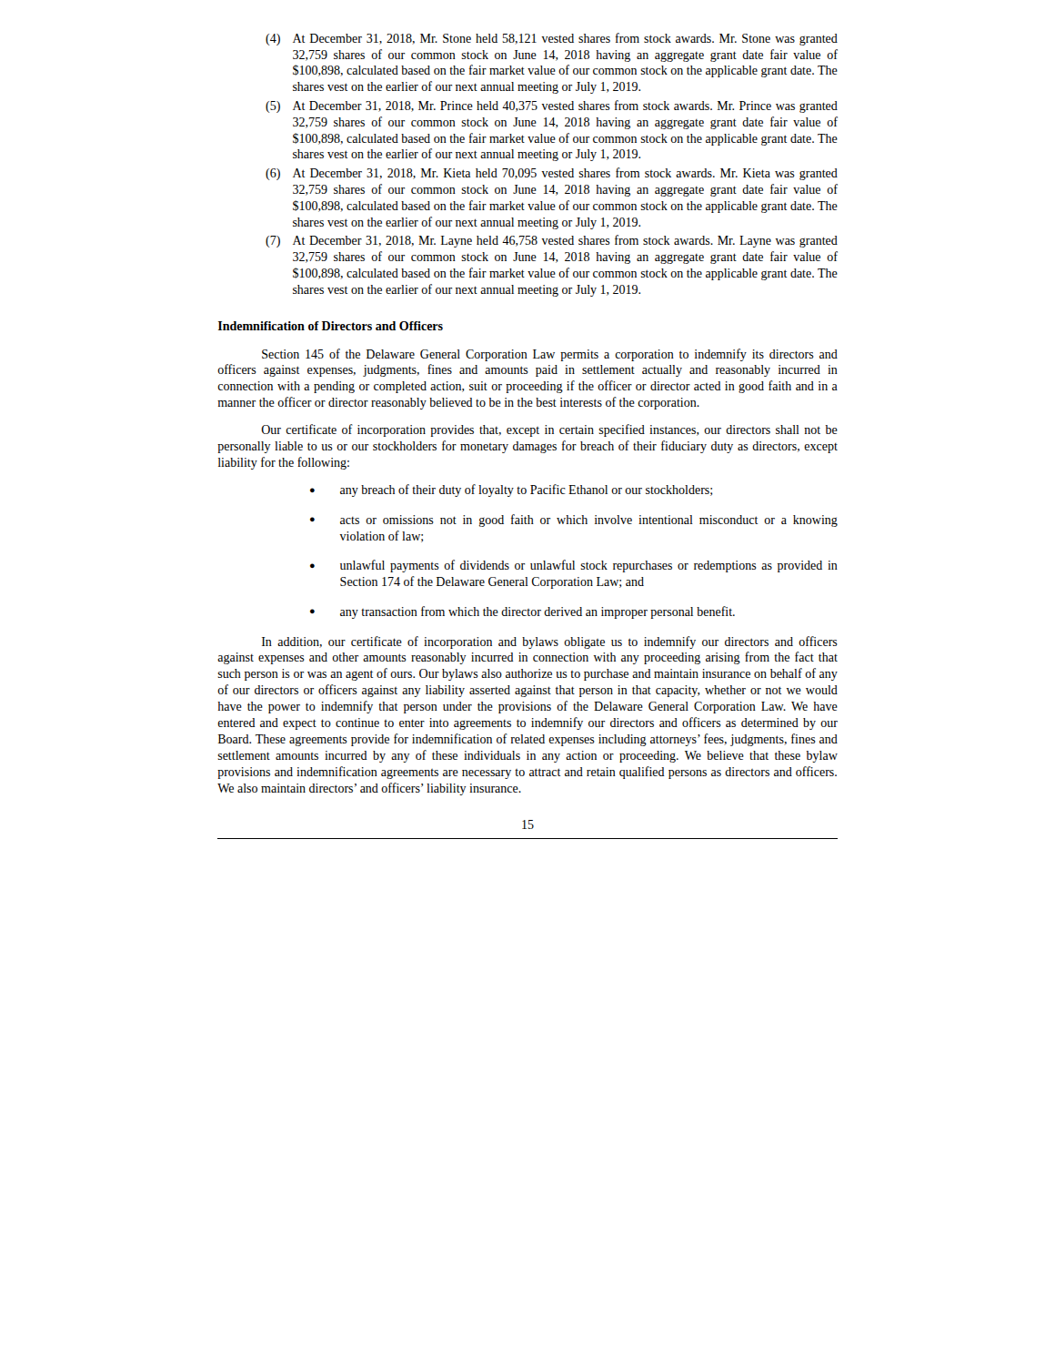(4) At December 31, 2018, Mr. Stone held 58,121 vested shares from stock awards. Mr. Stone was granted 32,759 shares of our common stock on June 14, 2018 having an aggregate grant date fair value of $100,898, calculated based on the fair market value of our common stock on the applicable grant date. The shares vest on the earlier of our next annual meeting or July 1, 2019.
(5) At December 31, 2018, Mr. Prince held 40,375 vested shares from stock awards. Mr. Prince was granted 32,759 shares of our common stock on June 14, 2018 having an aggregate grant date fair value of $100,898, calculated based on the fair market value of our common stock on the applicable grant date. The shares vest on the earlier of our next annual meeting or July 1, 2019.
(6) At December 31, 2018, Mr. Kieta held 70,095 vested shares from stock awards. Mr. Kieta was granted 32,759 shares of our common stock on June 14, 2018 having an aggregate grant date fair value of $100,898, calculated based on the fair market value of our common stock on the applicable grant date. The shares vest on the earlier of our next annual meeting or July 1, 2019.
(7) At December 31, 2018, Mr. Layne held 46,758 vested shares from stock awards. Mr. Layne was granted 32,759 shares of our common stock on June 14, 2018 having an aggregate grant date fair value of $100,898, calculated based on the fair market value of our common stock on the applicable grant date. The shares vest on the earlier of our next annual meeting or July 1, 2019.
Indemnification of Directors and Officers
Section 145 of the Delaware General Corporation Law permits a corporation to indemnify its directors and officers against expenses, judgments, fines and amounts paid in settlement actually and reasonably incurred in connection with a pending or completed action, suit or proceeding if the officer or director acted in good faith and in a manner the officer or director reasonably believed to be in the best interests of the corporation.
Our certificate of incorporation provides that, except in certain specified instances, our directors shall not be personally liable to us or our stockholders for monetary damages for breach of their fiduciary duty as directors, except liability for the following:
any breach of their duty of loyalty to Pacific Ethanol or our stockholders;
acts or omissions not in good faith or which involve intentional misconduct or a knowing violation of law;
unlawful payments of dividends or unlawful stock repurchases or redemptions as provided in Section 174 of the Delaware General Corporation Law; and
any transaction from which the director derived an improper personal benefit.
In addition, our certificate of incorporation and bylaws obligate us to indemnify our directors and officers against expenses and other amounts reasonably incurred in connection with any proceeding arising from the fact that such person is or was an agent of ours. Our bylaws also authorize us to purchase and maintain insurance on behalf of any of our directors or officers against any liability asserted against that person in that capacity, whether or not we would have the power to indemnify that person under the provisions of the Delaware General Corporation Law. We have entered and expect to continue to enter into agreements to indemnify our directors and officers as determined by our Board. These agreements provide for indemnification of related expenses including attorneys’ fees, judgments, fines and settlement amounts incurred by any of these individuals in any action or proceeding. We believe that these bylaw provisions and indemnification agreements are necessary to attract and retain qualified persons as directors and officers. We also maintain directors’ and officers’ liability insurance.
15